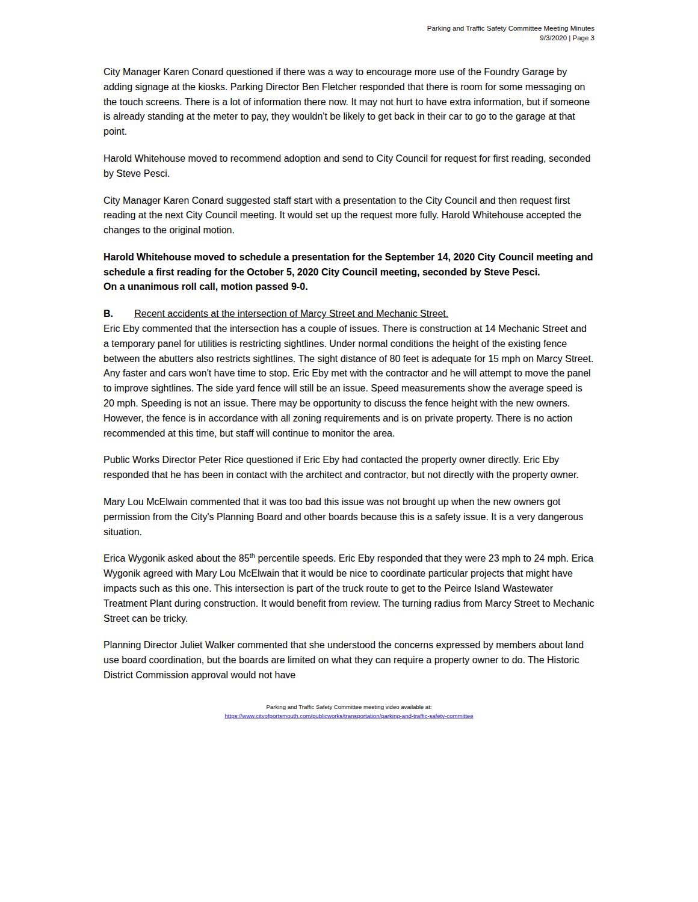Parking and Traffic Safety Committee Meeting Minutes
9/3/2020 | Page 3
City Manager Karen Conard questioned if there was a way to encourage more use of the Foundry Garage by adding signage at the kiosks. Parking Director Ben Fletcher responded that there is room for some messaging on the touch screens. There is a lot of information there now. It may not hurt to have extra information, but if someone is already standing at the meter to pay, they wouldn't be likely to get back in their car to go to the garage at that point.
Harold Whitehouse moved to recommend adoption and send to City Council for request for first reading, seconded by Steve Pesci.
City Manager Karen Conard suggested staff start with a presentation to the City Council and then request first reading at the next City Council meeting. It would set up the request more fully. Harold Whitehouse accepted the changes to the original motion.
Harold Whitehouse moved to schedule a presentation for the September 14, 2020 City Council meeting and schedule a first reading for the October 5, 2020 City Council meeting, seconded by Steve Pesci.
On a unanimous roll call, motion passed 9-0.
B. Recent accidents at the intersection of Marcy Street and Mechanic Street.
Eric Eby commented that the intersection has a couple of issues. There is construction at 14 Mechanic Street and a temporary panel for utilities is restricting sightlines. Under normal conditions the height of the existing fence between the abutters also restricts sightlines. The sight distance of 80 feet is adequate for 15 mph on Marcy Street. Any faster and cars won't have time to stop. Eric Eby met with the contractor and he will attempt to move the panel to improve sightlines. The side yard fence will still be an issue. Speed measurements show the average speed is 20 mph. Speeding is not an issue. There may be opportunity to discuss the fence height with the new owners. However, the fence is in accordance with all zoning requirements and is on private property. There is no action recommended at this time, but staff will continue to monitor the area.
Public Works Director Peter Rice questioned if Eric Eby had contacted the property owner directly. Eric Eby responded that he has been in contact with the architect and contractor, but not directly with the property owner.
Mary Lou McElwain commented that it was too bad this issue was not brought up when the new owners got permission from the City's Planning Board and other boards because this is a safety issue. It is a very dangerous situation.
Erica Wygonik asked about the 85th percentile speeds. Eric Eby responded that they were 23 mph to 24 mph. Erica Wygonik agreed with Mary Lou McElwain that it would be nice to coordinate particular projects that might have impacts such as this one. This intersection is part of the truck route to get to the Peirce Island Wastewater Treatment Plant during construction. It would benefit from review. The turning radius from Marcy Street to Mechanic Street can be tricky.
Planning Director Juliet Walker commented that she understood the concerns expressed by members about land use board coordination, but the boards are limited on what they can require a property owner to do. The Historic District Commission approval would not have
Parking and Traffic Safety Committee meeting video available at:
https://www.cityofportsmouth.com/publicworks/transportation/parking-and-traffic-safety-committee